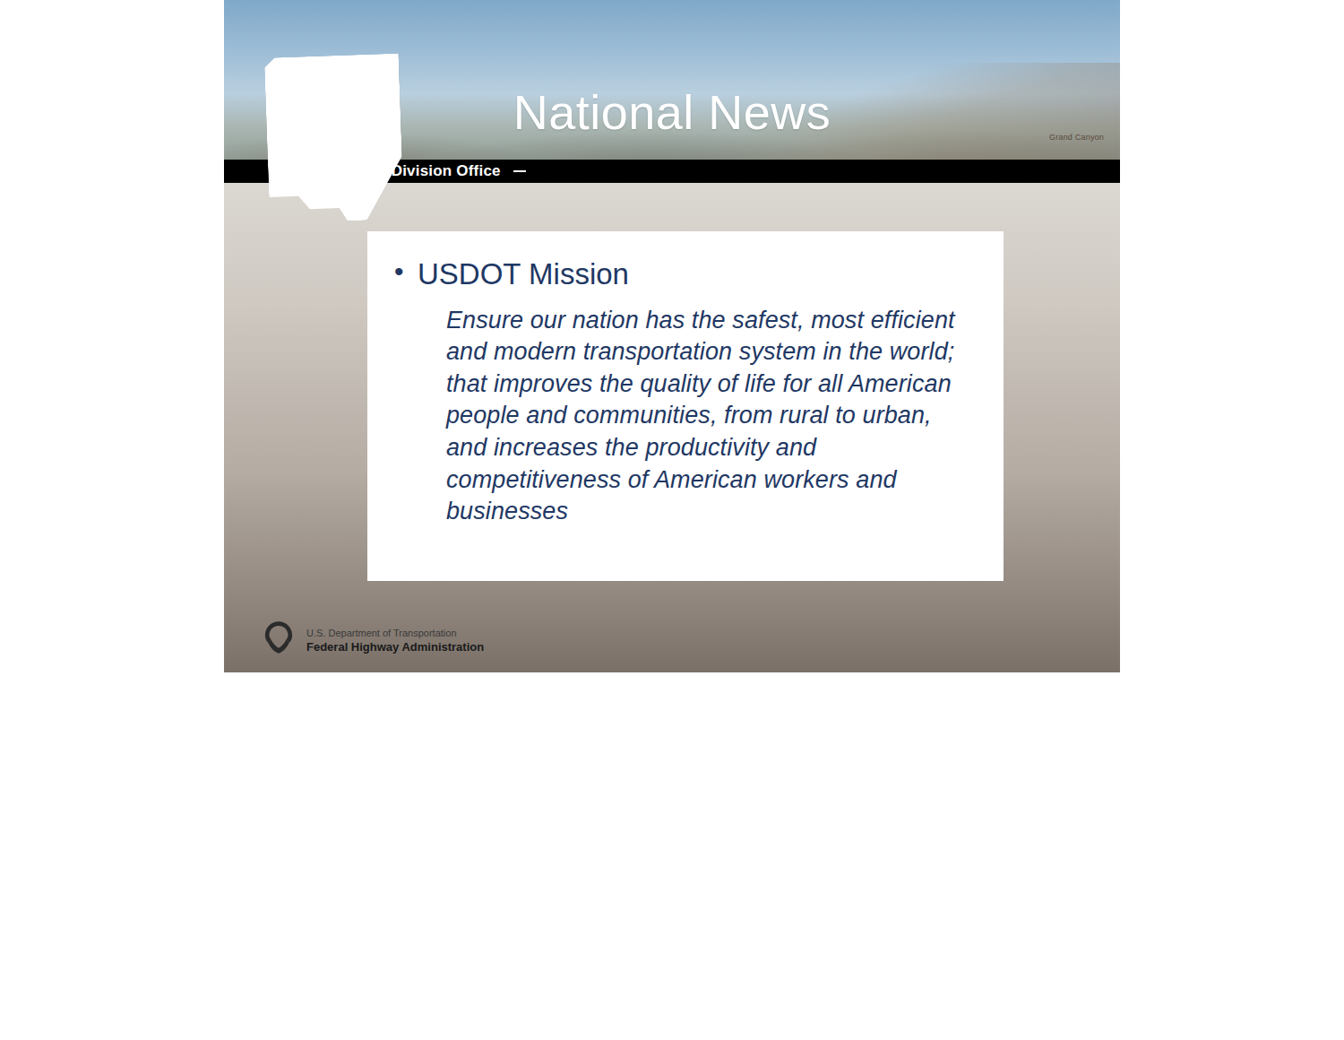Grand Canyon
National News
Arizona Division Office
• USDOT Mission
Ensure our nation has the safest, most efficient and modern transportation system in the world; that improves the quality of life for all American people and communities, from rural to urban, and increases the productivity and competitiveness of American workers and businesses
U.S. Department of Transportation
Federal Highway Administration